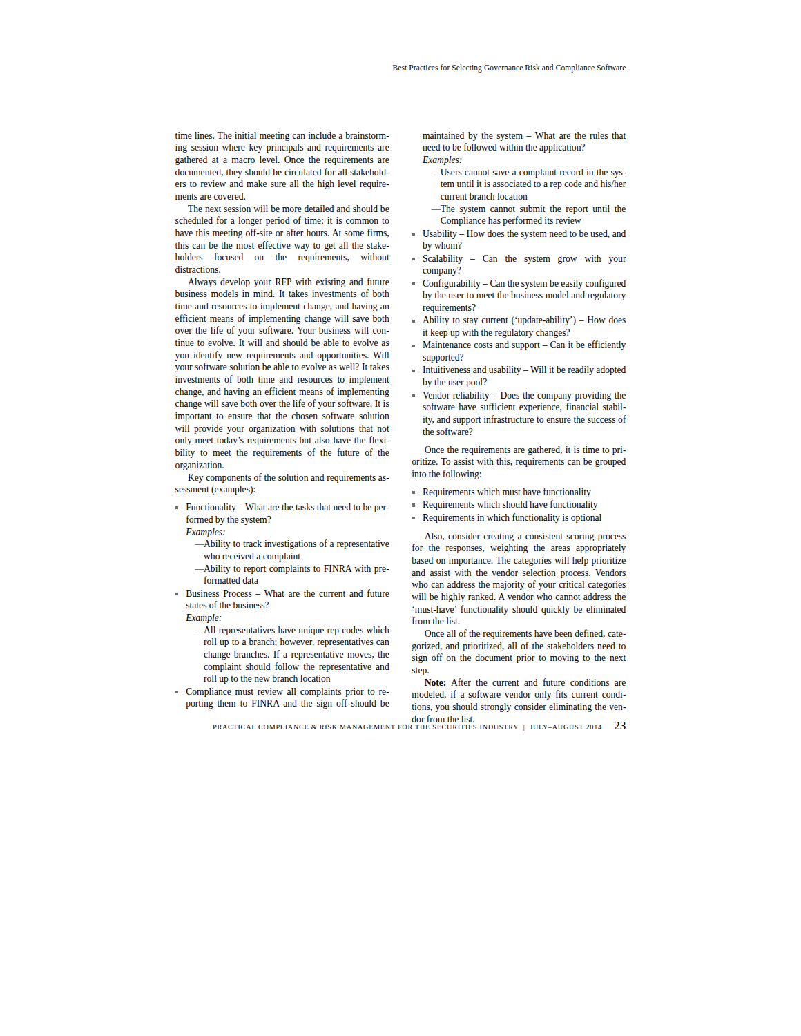Best Practices for Selecting Governance Risk and Compliance Software
time lines. The initial meeting can include a brainstorming session where key principals and requirements are gathered at a macro level. Once the requirements are documented, they should be circulated for all stakeholders to review and make sure all the high level requirements are covered.
The next session will be more detailed and should be scheduled for a longer period of time; it is common to have this meeting off-site or after hours. At some firms, this can be the most effective way to get all the stakeholders focused on the requirements, without distractions.
Always develop your RFP with existing and future business models in mind. It takes investments of both time and resources to implement change, and having an efficient means of implementing change will save both over the life of your software. Your business will continue to evolve. It will and should be able to evolve as you identify new requirements and opportunities. Will your software solution be able to evolve as well? It takes investments of both time and resources to implement change, and having an efficient means of implementing change will save both over the life of your software. It is important to ensure that the chosen software solution will provide your organization with solutions that not only meet today’s requirements but also have the flexibility to meet the requirements of the future of the organization.
Key components of the solution and requirements assessment (examples):
Functionality – What are the tasks that need to be performed by the system?
Examples:
Ability to track investigations of a representative who received a complaint
Ability to report complaints to FINRA with pre-formatted data
Business Process – What are the current and future states of the business?
Example:
All representatives have unique rep codes which roll up to a branch; however, representatives can change branches. If a representative moves, the complaint should follow the representative and roll up to the new branch location
Compliance must review all complaints prior to reporting them to FINRA and the sign off should be maintained by the system – What are the rules that need to be followed within the application?
Examples:
Users cannot save a complaint record in the system until it is associated to a rep code and his/her current branch location
The system cannot submit the report until the Compliance has performed its review
Usability – How does the system need to be used, and by whom?
Scalability – Can the system grow with your company?
Configurability – Can the system be easily configured by the user to meet the business model and regulatory requirements?
Ability to stay current (‘update-ability’) – How does it keep up with the regulatory changes?
Maintenance costs and support – Can it be efficiently supported?
Intuitiveness and usability – Will it be readily adopted by the user pool?
Vendor reliability – Does the company providing the software have sufficient experience, financial stability, and support infrastructure to ensure the success of the software?
Once the requirements are gathered, it is time to prioritize. To assist with this, requirements can be grouped into the following:
Requirements which must have functionality
Requirements which should have functionality
Requirements in which functionality is optional
Also, consider creating a consistent scoring process for the responses, weighting the areas appropriately based on importance. The categories will help prioritize and assist with the vendor selection process. Vendors who can address the majority of your critical categories will be highly ranked. A vendor who cannot address the ‘must-have’ functionality should quickly be eliminated from the list.
Once all of the requirements have been defined, categorized, and prioritized, all of the stakeholders need to sign off on the document prior to moving to the next step.
Note: After the current and future conditions are modeled, if a software vendor only fits current conditions, you should strongly consider eliminating the vendor from the list.
Practical Compliance & Risk Management for the Securities Industry | July–August 2014
23